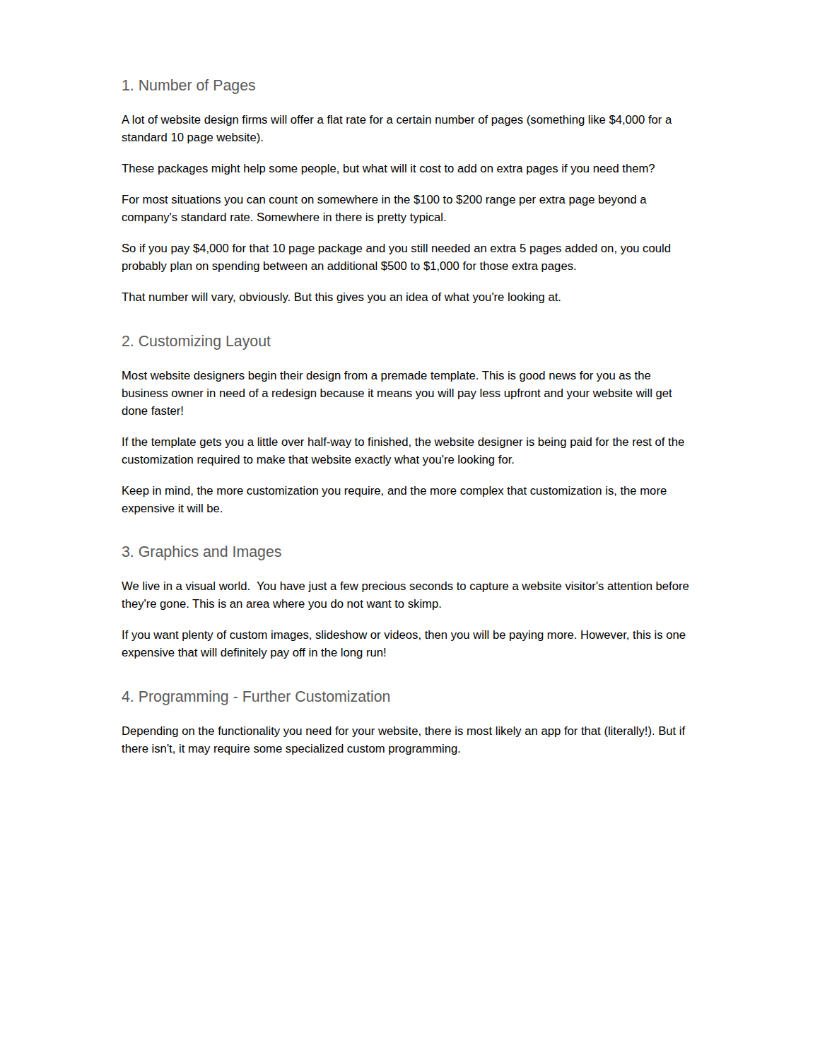1. Number of Pages
A lot of website design firms will offer a flat rate for a certain number of pages (something like $4,000 for a standard 10 page website).
These packages might help some people, but what will it cost to add on extra pages if you need them?
For most situations you can count on somewhere in the $100 to $200 range per extra page beyond a company's standard rate. Somewhere in there is pretty typical.
So if you pay $4,000 for that 10 page package and you still needed an extra 5 pages added on, you could probably plan on spending between an additional $500 to $1,000 for those extra pages.
That number will vary, obviously. But this gives you an idea of what you're looking at.
2. Customizing Layout
Most website designers begin their design from a premade template. This is good news for you as the business owner in need of a redesign because it means you will pay less upfront and your website will get done faster!
If the template gets you a little over half-way to finished, the website designer is being paid for the rest of the customization required to make that website exactly what you're looking for.
Keep in mind, the more customization you require, and the more complex that customization is, the more expensive it will be.
3. Graphics and Images
We live in a visual world. You have just a few precious seconds to capture a website visitor's attention before they're gone. This is an area where you do not want to skimp.
If you want plenty of custom images, slideshow or videos, then you will be paying more. However, this is one expensive that will definitely pay off in the long run!
4. Programming - Further Customization
Depending on the functionality you need for your website, there is most likely an app for that (literally!). But if there isn't, it may require some specialized custom programming.